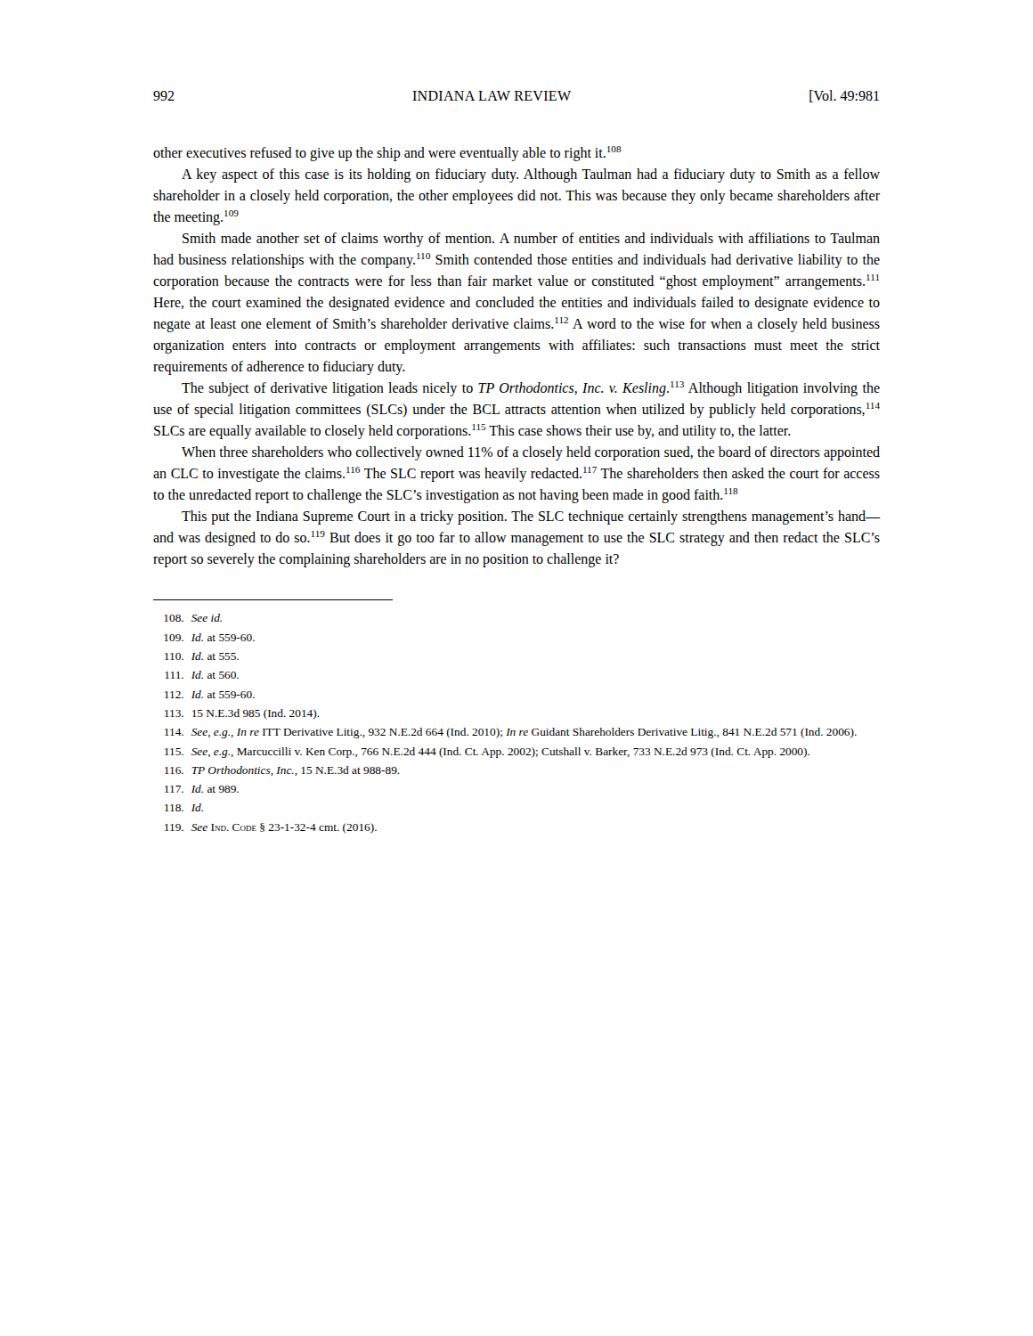992 INDIANA LAW REVIEW [Vol. 49:981
other executives refused to give up the ship and were eventually able to right it.108
A key aspect of this case is its holding on fiduciary duty. Although Taulman had a fiduciary duty to Smith as a fellow shareholder in a closely held corporation, the other employees did not. This was because they only became shareholders after the meeting.109
Smith made another set of claims worthy of mention. A number of entities and individuals with affiliations to Taulman had business relationships with the company.110 Smith contended those entities and individuals had derivative liability to the corporation because the contracts were for less than fair market value or constituted “ghost employment” arrangements.111 Here, the court examined the designated evidence and concluded the entities and individuals failed to designate evidence to negate at least one element of Smith’s shareholder derivative claims.112 A word to the wise for when a closely held business organization enters into contracts or employment arrangements with affiliates: such transactions must meet the strict requirements of adherence to fiduciary duty.
The subject of derivative litigation leads nicely to TP Orthodontics, Inc. v. Kesling.113 Although litigation involving the use of special litigation committees (SLCs) under the BCL attracts attention when utilized by publicly held corporations,114 SLCs are equally available to closely held corporations.115 This case shows their use by, and utility to, the latter.
When three shareholders who collectively owned 11% of a closely held corporation sued, the board of directors appointed an CLC to investigate the claims.116 The SLC report was heavily redacted.117 The shareholders then asked the court for access to the unredacted report to challenge the SLC’s investigation as not having been made in good faith.118
This put the Indiana Supreme Court in a tricky position. The SLC technique certainly strengthens management’s hand—and was designed to do so.119 But does it go too far to allow management to use the SLC strategy and then redact the SLC’s report so severely the complaining shareholders are in no position to challenge it?
108. See id.
109. Id. at 559-60.
110. Id. at 555.
111. Id. at 560.
112. Id. at 559-60.
113. 15 N.E.3d 985 (Ind. 2014).
114. See, e.g., In re ITT Derivative Litig., 932 N.E.2d 664 (Ind. 2010); In re Guidant Shareholders Derivative Litig., 841 N.E.2d 571 (Ind. 2006).
115. See, e.g., Marcuccilli v. Ken Corp., 766 N.E.2d 444 (Ind. Ct. App. 2002); Cutshall v. Barker, 733 N.E.2d 973 (Ind. Ct. App. 2000).
116. TP Orthodontics, Inc., 15 N.E.3d at 988-89.
117. Id. at 989.
118. Id.
119. See Ind. Code § 23-1-32-4 cmt. (2016).